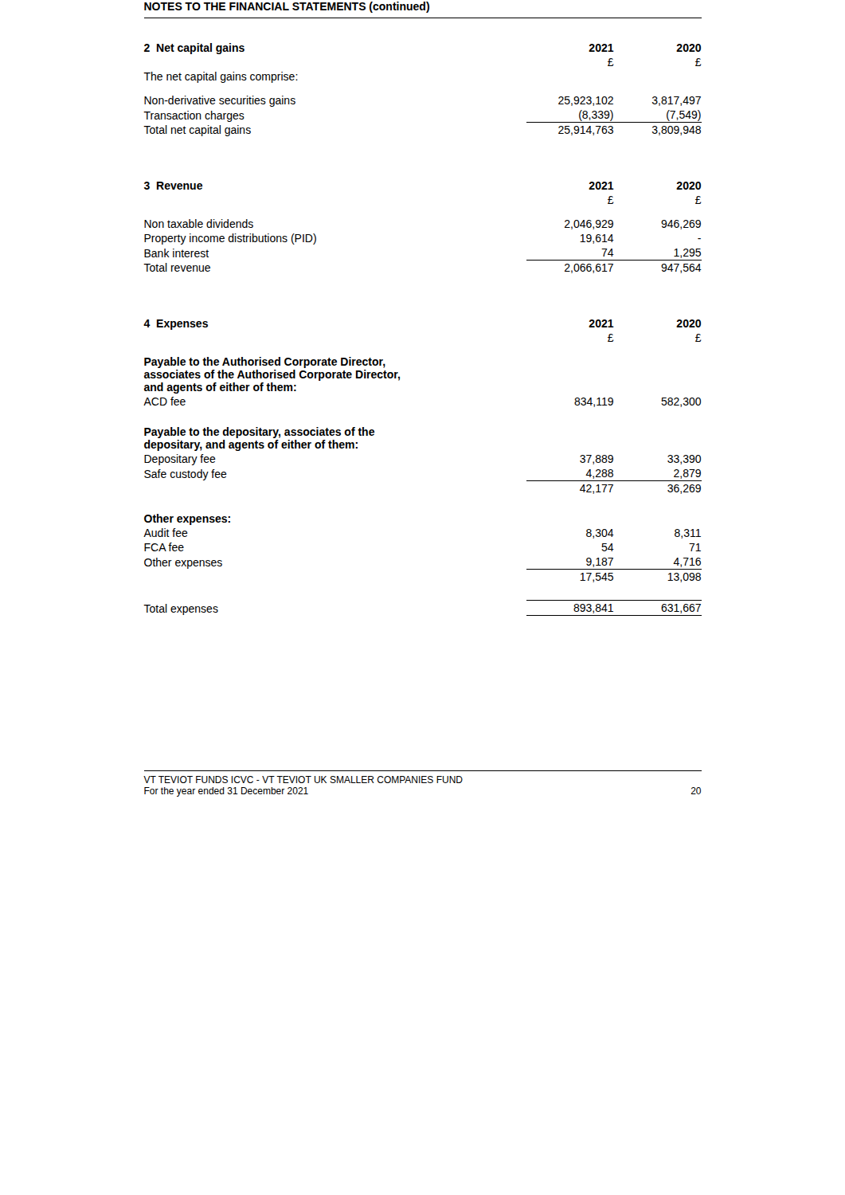NOTES TO THE FINANCIAL STATEMENTS (continued)
| 2 Net capital gains | 2021 | 2020 |
| | £ | £ |
| The net capital gains comprise: | | |
| Non-derivative securities gains | 25,923,102 | 3,817,497 |
| Transaction charges | (8,339) | (7,549) |
| Total net capital gains | 25,914,763 | 3,809,948 |
| 3 Revenue | 2021 | 2020 |
| | £ | £ |
| Non taxable dividends | 2,046,929 | 946,269 |
| Property income distributions (PID) | 19,614 | - |
| Bank interest | 74 | 1,295 |
| Total revenue | 2,066,617 | 947,564 |
| 4 Expenses | 2021 | 2020 |
| | £ | £ |
| Payable to the Authorised Corporate Director, associates of the Authorised Corporate Director, and agents of either of them: | | |
| ACD fee | 834,119 | 582,300 |
| Payable to the depositary, associates of the depositary, and agents of either of them: | | |
| Depositary fee | 37,889 | 33,390 |
| Safe custody fee | 4,288 | 2,879 |
| | 42,177 | 36,269 |
| Other expenses: | | |
| Audit fee | 8,304 | 8,311 |
| FCA fee | 54 | 71 |
| Other expenses | 9,187 | 4,716 |
| | 17,545 | 13,098 |
| Total expenses | 893,841 | 631,667 |
VT TEVIOT FUNDS ICVC - VT TEVIOT UK SMALLER COMPANIES FUND
For the year ended 31 December 2021 20